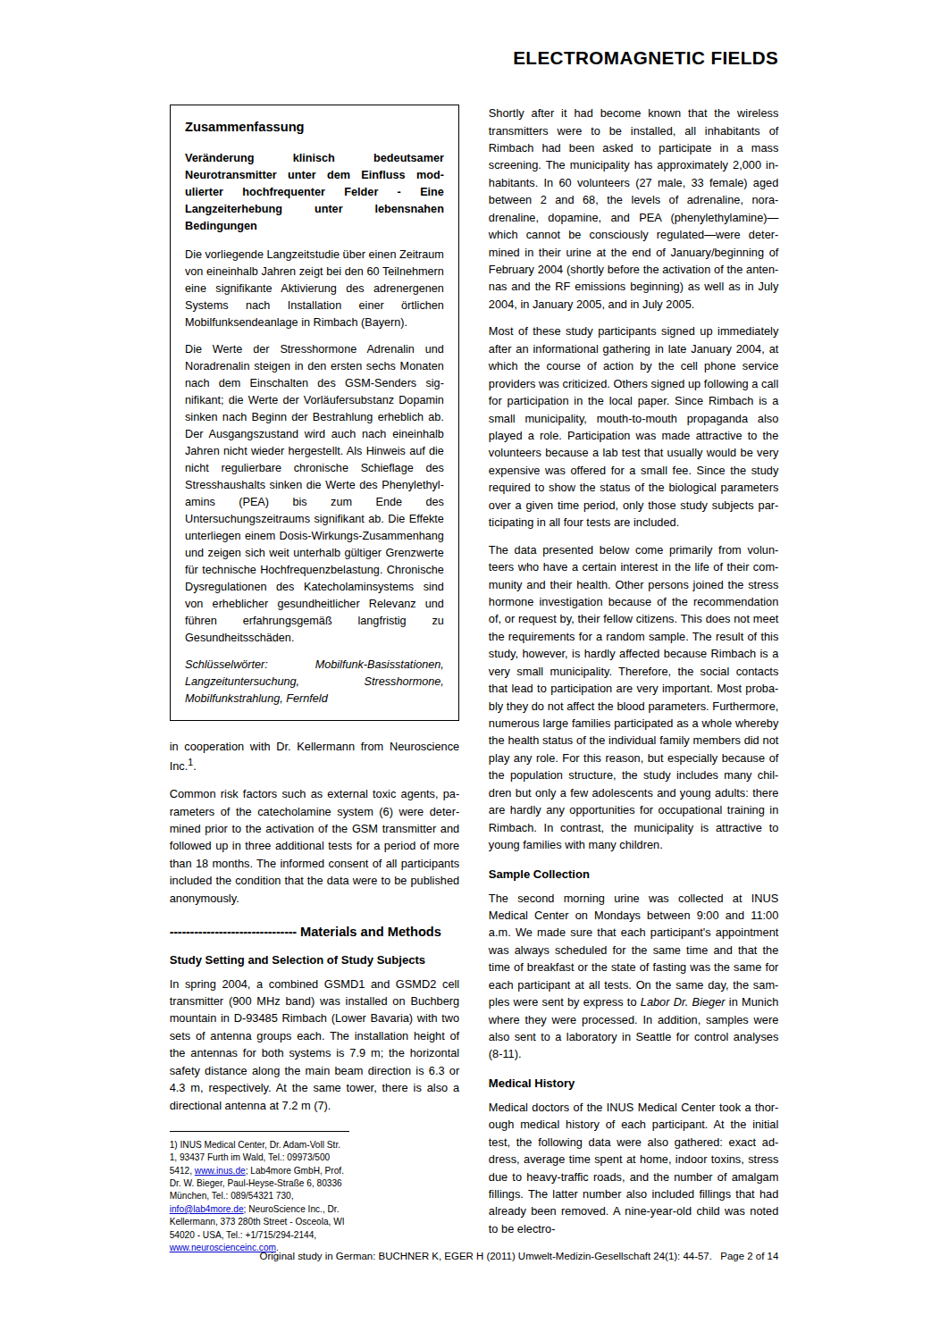ELECTROMAGNETIC FIELDS
Zusammenfassung
Veränderung klinisch bedeutsamer Neurotransmitter unter dem Einfluss modulierter hochfrequenter Felder - Eine Langzeiterhebung unter lebensnahen Bedingungen
Die vorliegende Langzeitstudie über einen Zeitraum von einein­halb Jahren zeigt bei den 60 Teilnehmern eine signifikante Akti­vierung des adrenergenen Systems nach Installation einer örtlichen Mobilfunksendeanlage in Rimbach (Bayern).
Die Werte der Stresshormone Adrenalin und Noradrenalin steigen in den ersten sechs Monaten nach dem Einschalten des GSM-Senders signifikant; die Werte der Vorläufersubstanz Dopamin sinken nach Beginn der Bestrahlung erheblich ab. Der Aus­gangszustand wird auch nach eineinhalb Jahren nicht wieder hergestellt. Als Hinweis auf die nicht regulierbare chronische Schieflage des Stresshaushalts sinken die Werte des Phenylethyl­amins (PEA) bis zum Ende des Untersuchungszeitraums signifikant ab. Die Effekte unterliegen einem Dosis-Wirkungs-Zusammenhang und zeigen sich weit unterhalb gültiger Grenzwerte für technische Hochfrequenzbelastung. Chronische Dysregulationen des Katecholaminsystems sind von erheblicher gesundheitlicher Relevanz und führen erfahrungsgemäß langfris­tig zu Gesundheitsschäden.
Schlüsselwörter: Mobilfunk-Basisstationen, Langzeituntersuchung, Stresshormone, Mobilfunkstrahlung, Fernfeld
in cooperation with Dr. Kellermann from Neuroscience Inc.1.
Common risk factors such as external toxic agents, parameters of the catecholamine system (6) were determined prior to the activa­tion of the GSM transmitter and followed up in three additional tests for a period of more than 18 months. The informed consent of all participants included the condition that the data were to be published anonymously.
------------------------------- Materials and Methods
Study Setting and Selection of Study Subjects
In spring 2004, a combined GSMD1 and GSMD2 cell transmitter (900 MHz band) was installed on Buchberg mountain in D-93485 Rimbach (Lower Bavaria) with two sets of antenna groups each. The installation height of the antennas for both systems is 7.9 m; the horizontal safety distance along the main beam direction is 6.3 or 4.3 m, respectively. At the same tower, there is also a direc­tional antenna at 7.2 m (7).
1) INUS Medical Center, Dr. Adam-Voll Str. 1, 93437 Furth im Wald, Tel.: 09973/500 5412, www.inus.de; Lab4more GmbH, Prof. Dr. W. Bieger, Paul-Heyse-Straße 6, 80336 München, Tel.: 089/54321 730, info@lab4more.de; Neu­roScience Inc., Dr. Kellermann, 373 280th Street - Osceola, WI 54020 - USA, Tel.: +1/715/294-2144, www.neuroscienceinc.com.
Shortly after it had become known that the wireless transmitters were to be installed, all inhabitants of Rimbach had been asked to participate in a mass screening. The municipality has approximately 2,000 inhabitants. In 60 volunteers (27 male, 33 female) aged be­tween 2 and 68, the levels of adrenaline, noradrenaline, dopamine, and PEA (phenylethylamine)—which cannot be consciously regulat­ed—were determined in their urine at the end of January/beginning of February 2004 (shortly before the activation of the antennas and the RF emissions beginning) as well as in July 2004, in January 2005, and in July 2005.
Most of these study participants signed up immediately after an informational gathering in late January 2004, at which the course of action by the cell phone service providers was criticized. Others signed up following a call for participation in the local paper. Since Rimbach is a small municipality, mouth-to-mouth propaganda also played a role. Participation was made attractive to the volunteers because a lab test that usually would be very expensive was offered for a small fee. Since the study required to show the status of the biological parameters over a given time period, only those study subjects participating in all four tests are included.
The data presented below come primarily from volunteers who have a certain interest in the life of their community and their health. Other persons joined the stress hormone investigation because of the recommendation of, or request by, their fellow citizens. This does not meet the requirements for a random sample. The result of this study, however, is hardly affected because Rimbach is a very small municipality. Therefore, the social contacts that lead to partic­ipation are very important. Most probably they do not affect the blood parameters. Furthermore, numerous large families participat­ed as a whole whereby the health status of the individual family members did not play any role. For this reason, but especially be­cause of the population structure, the study includes many children but only a few adolescents and young adults: there are hardly any opportunities for occupational training in Rimbach. In contrast, the municipality is attractive to young families with many children.
Sample Collection
The second morning urine was collected at INUS Medical Center on Mondays between 9:00 and 11:00 a.m. We made sure that each participant's appointment was always scheduled for the same time and that the time of breakfast or the state of fasting was the same for each participant at all tests. On the same day, the samples were sent by express to Labor Dr. Bieger in Munich where they were pro­cessed. In addition, samples were also sent to a laboratory in Seat­tle for control analyses (8-11).
Medical History
Medical doctors of the INUS Medical Center took a thorough medi­cal history of each participant. At the initial test, the following data were also gathered: exact address, average time spent at home, indoor toxins, stress due to heavy-traffic roads, and the number of amalgam fillings. The latter number also included fillings that had already been removed. A nine-year-old child was noted to be electro-
Original study in German: BUCHNER K, EGER H (2011) Umwelt-Medizin-Gesellschaft 24(1): 44-57.
Page 2 of 14